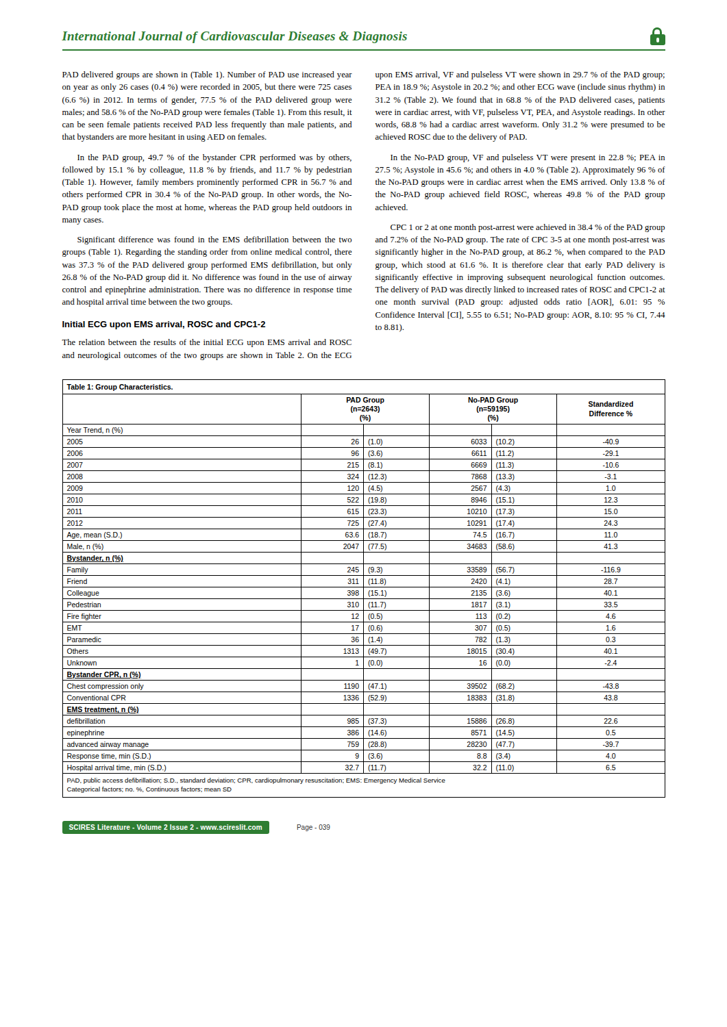International Journal of Cardiovascular Diseases & Diagnosis
PAD delivered groups are shown in (Table 1). Number of PAD use increased year on year as only 26 cases (0.4 %) were recorded in 2005, but there were 725 cases (6.6 %) in 2012. In terms of gender, 77.5 % of the PAD delivered group were males; and 58.6 % of the No-PAD group were females (Table 1). From this result, it can be seen female patients received PAD less frequently than male patients, and that bystanders are more hesitant in using AED on females.
In the PAD group, 49.7 % of the bystander CPR performed was by others, followed by 15.1 % by colleague, 11.8 % by friends, and 11.7 % by pedestrian (Table 1). However, family members prominently performed CPR in 56.7 % and others performed CPR in 30.4 % of the No-PAD group. In other words, the No-PAD group took place the most at home, whereas the PAD group held outdoors in many cases.
Significant difference was found in the EMS defibrillation between the two groups (Table 1). Regarding the standing order from online medical control, there was 37.3 % of the PAD delivered group performed EMS defibrillation, but only 26.8 % of the No-PAD group did it. No difference was found in the use of airway control and epinephrine administration. There was no difference in response time and hospital arrival time between the two groups.
Initial ECG upon EMS arrival, ROSC and CPC1-2
The relation between the results of the initial ECG upon EMS arrival and ROSC and neurological outcomes of the two groups are shown in Table 2. On the ECG upon EMS arrival, VF and pulseless VT were shown in 29.7 % of the PAD group; PEA in 18.9 %; Asystole in 20.2 %; and other ECG wave (include sinus rhythm) in 31.2 % (Table 2). We found that in 68.8 % of the PAD delivered cases, patients were in cardiac arrest, with VF, pulseless VT, PEA, and Asystole readings. In other words, 68.8 % had a cardiac arrest waveform. Only 31.2 % were presumed to be achieved ROSC due to the delivery of PAD.
In the No-PAD group, VF and pulseless VT were present in 22.8 %; PEA in 27.5 %; Asystole in 45.6 %; and others in 4.0 % (Table 2). Approximately 96 % of the No-PAD groups were in cardiac arrest when the EMS arrived. Only 13.8 % of the No-PAD group achieved field ROSC, whereas 49.8 % of the PAD group achieved.
CPC 1 or 2 at one month post-arrest were achieved in 38.4 % of the PAD group and 7.2% of the No-PAD group. The rate of CPC 3-5 at one month post-arrest was significantly higher in the No-PAD group, at 86.2 %, when compared to the PAD group, which stood at 61.6 %. It is therefore clear that early PAD delivery is significantly effective in improving subsequent neurological function outcomes. The delivery of PAD was directly linked to increased rates of ROSC and CPC1-2 at one month survival (PAD group: adjusted odds ratio [AOR], 6.01: 95 % Confidence Interval [CI], 5.55 to 6.51; No-PAD group: AOR, 8.10: 95 % CI, 7.44 to 8.81).
Table 1: Group Characteristics.
| | PAD Group (n=2643) (%) | No-PAD Group (n=59195) (%) | Standardized Difference % |
| --- | --- | --- | --- |
| Year Trend, n (%) | | | | | |
| 2005 | 26 | (1.0) | 6033 | (10.2) | -40.9 |
| 2006 | 96 | (3.6) | 6611 | (11.2) | -29.1 |
| 2007 | 215 | (8.1) | 6669 | (11.3) | -10.6 |
| 2008 | 324 | (12.3) | 7868 | (13.3) | -3.1 |
| 2009 | 120 | (4.5) | 2567 | (4.3) | 1.0 |
| 2010 | 522 | (19.8) | 8946 | (15.1) | 12.3 |
| 2011 | 615 | (23.3) | 10210 | (17.3) | 15.0 |
| 2012 | 725 | (27.4) | 10291 | (17.4) | 24.3 |
| Age, mean (S.D.) | 63.6 | (18.7) | 74.5 | (16.7) | 11.0 |
| Male, n (%) | 2047 | (77.5) | 34683 | (58.6) | 41.3 |
| Bystander, n (%) | | | | | |
| Family | 245 | (9.3) | 33589 | (56.7) | -116.9 |
| Friend | 311 | (11.8) | 2420 | (4.1) | 28.7 |
| Colleague | 398 | (15.1) | 2135 | (3.6) | 40.1 |
| Pedestrian | 310 | (11.7) | 1817 | (3.1) | 33.5 |
| Fire fighter | 12 | (0.5) | 113 | (0.2) | 4.6 |
| EMT | 17 | (0.6) | 307 | (0.5) | 1.6 |
| Paramedic | 36 | (1.4) | 782 | (1.3) | 0.3 |
| Others | 1313 | (49.7) | 18015 | (30.4) | 40.1 |
| Unknown | 1 | (0.0) | 16 | (0.0) | -2.4 |
| Bystander CPR, n (%) | | | | | |
| Chest compression only | 1190 | (47.1) | 39502 | (68.2) | -43.8 |
| Conventional CPR | 1336 | (52.9) | 18383 | (31.8) | 43.8 |
| EMS treatment, n (%) | | | | | |
| defibrillation | 985 | (37.3) | 15886 | (26.8) | 22.6 |
| epinephrine | 386 | (14.6) | 8571 | (14.5) | 0.5 |
| advanced airway manage | 759 | (28.8) | 28230 | (47.7) | -39.7 |
| Response time, min (S.D.) | 9 | (3.6) | 8.8 | (3.4) | 4.0 |
| Hospital arrival time, min (S.D.) | 32.7 | (11.7) | 32.2 | (11.0) | 6.5 |
PAD, public access defibrillation; S.D., standard deviation; CPR, cardiopulmonary resuscitation; EMS: Emergency Medical Service
Categorical factors; no. %, Continuous factors; mean SD
SCIRES Literature - Volume 2 Issue 2 - www.scireslit.com
Page - 039